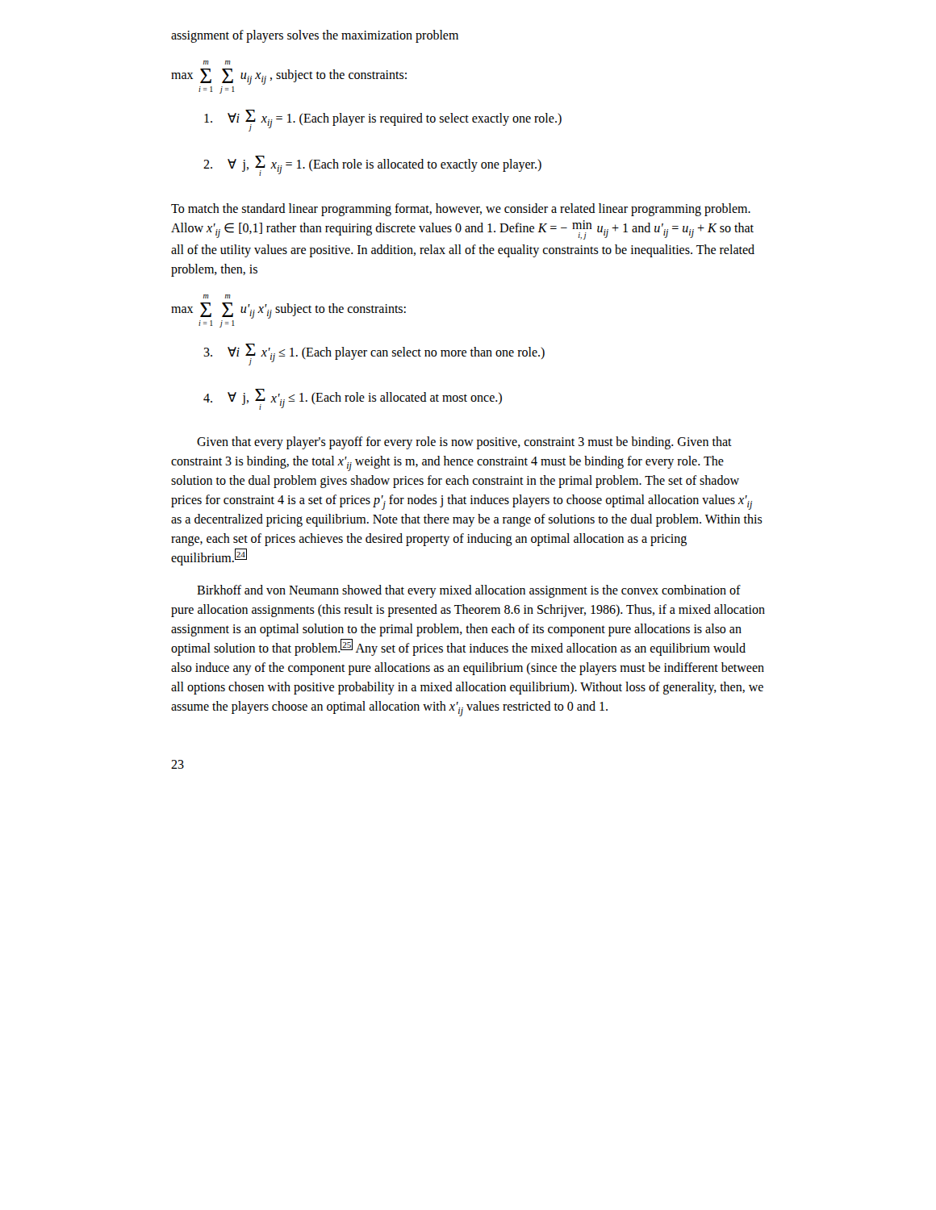assignment of players solves the maximization problem
max m Σ i = 1 m Σ j = 1 uij xij , subject to the constraints:
1. ∀i Σ j xij = 1. (Each player is required to select exactly one role.)
2. ∀ j, Σ i xij = 1. (Each role is allocated to exactly one player.)
To match the standard linear programming format, however, we consider a related linear programming problem. Allow x'ij ∈ [0,1] rather than requiring discrete values 0 and 1. Define K = − min i, j uij + 1 and u'ij = uij + K so that all of the utility values are positive. In addition, relax all of the equality constraints to be inequalities. The related problem, then, is
max m Σ i = 1 m Σ j = 1 u'ij x'ij subject to the constraints:
3. ∀i Σ j x'ij ≤ 1. (Each player can select no more than one role.)
4. ∀ j, Σ i x'ij ≤ 1. (Each role is allocated at most once.)
Given that every player's payoff for every role is now positive, constraint 3 must be binding. Given that constraint 3 is binding, the total x'ij weight is m, and hence constraint 4 must be binding for every role. The solution to the dual problem gives shadow prices for each constraint in the primal problem. The set of shadow prices for constraint 4 is a set of prices p'j for nodes j that induces players to choose optimal allocation values x'ij as a decentralized pricing equilibrium. Note that there may be a range of solutions to the dual problem. Within this range, each set of prices achieves the desired property of inducing an optimal allocation as a pricing equilibrium.24
Birkhoff and von Neumann showed that every mixed allocation assignment is the convex combination of pure allocation assignments (this result is presented as Theorem 8.6 in Schrijver, 1986). Thus, if a mixed allocation assignment is an optimal solution to the primal problem, then each of its component pure allocations is also an optimal solution to that problem.25 Any set of prices that induces the mixed allocation as an equilibrium would also induce any of the component pure allocations as an equilibrium (since the players must be indifferent between all options chosen with positive probability in a mixed allocation equilibrium). Without loss of generality, then, we assume the players choose an optimal allocation with x'ij values restricted to 0 and 1.
23